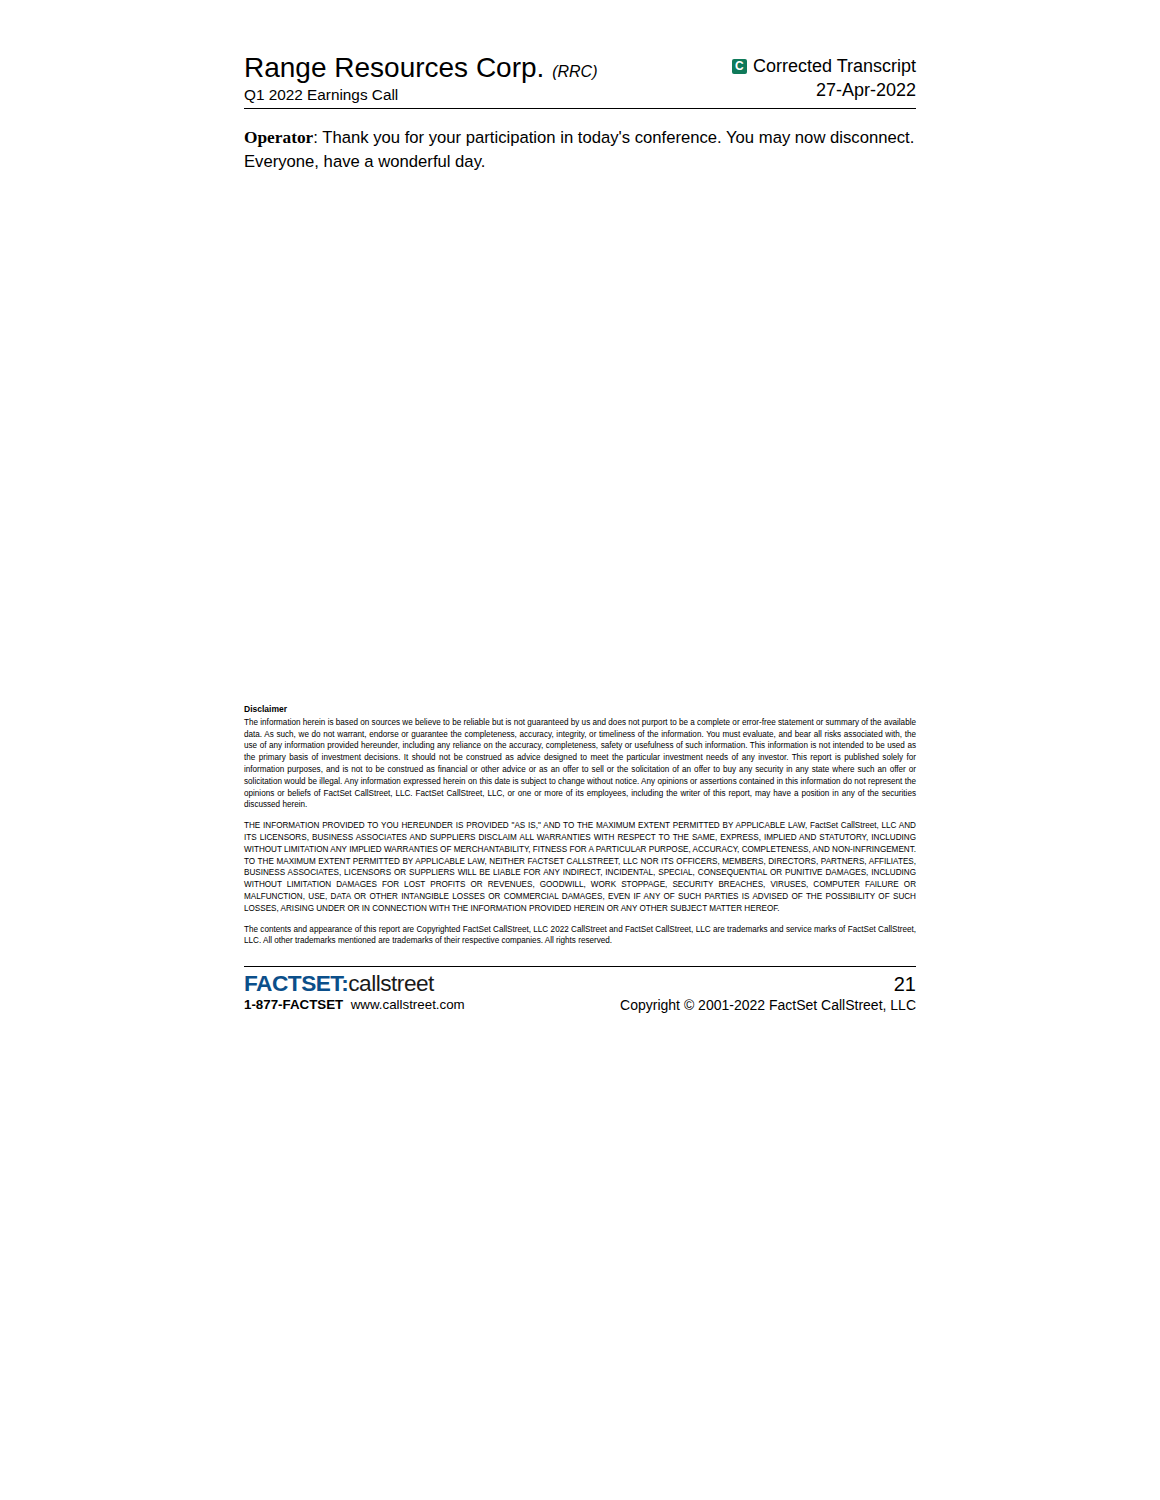Range Resources Corp. (RRC)
Q1 2022 Earnings Call
CCorrected Transcript
27-Apr-2022
Operator: Thank you for your participation in today's conference. You may now disconnect. Everyone, have a wonderful day.
Disclaimer
The information herein is based on sources we believe to be reliable but is not guaranteed by us and does not purport to be a complete or error-free statement or summary of the available data. As such, we do not warrant, endorse or guarantee the completeness, accuracy, integrity, or timeliness of the information. You must evaluate, and bear all risks associated with, the use of any information provided hereunder, including any reliance on the accuracy, completeness, safety or usefulness of such information. This information is not intended to be used as the primary basis of investment decisions. It should not be construed as advice designed to meet the particular investment needs of any investor. This report is published solely for information purposes, and is not to be construed as financial or other advice or as an offer to sell or the solicitation of an offer to buy any security in any state where such an offer or solicitation would be illegal. Any information expressed herein on this date is subject to change without notice. Any opinions or assertions contained in this information do not represent the opinions or beliefs of FactSet CallStreet, LLC. FactSet CallStreet, LLC, or one or more of its employees, including the writer of this report, may have a position in any of the securities discussed herein.
THE INFORMATION PROVIDED TO YOU HEREUNDER IS PROVIDED "AS IS," AND TO THE MAXIMUM EXTENT PERMITTED BY APPLICABLE LAW, FactSet CallStreet, LLC AND ITS LICENSORS, BUSINESS ASSOCIATES AND SUPPLIERS DISCLAIM ALL WARRANTIES WITH RESPECT TO THE SAME, EXPRESS, IMPLIED AND STATUTORY, INCLUDING WITHOUT LIMITATION ANY IMPLIED WARRANTIES OF MERCHANTABILITY, FITNESS FOR A PARTICULAR PURPOSE, ACCURACY, COMPLETENESS, AND NON-INFRINGEMENT. TO THE MAXIMUM EXTENT PERMITTED BY APPLICABLE LAW, NEITHER FACTSET CALLSTREET, LLC NOR ITS OFFICERS, MEMBERS, DIRECTORS, PARTNERS, AFFILIATES, BUSINESS ASSOCIATES, LICENSORS OR SUPPLIERS WILL BE LIABLE FOR ANY INDIRECT, INCIDENTAL, SPECIAL, CONSEQUENTIAL OR PUNITIVE DAMAGES, INCLUDING WITHOUT LIMITATION DAMAGES FOR LOST PROFITS OR REVENUES, GOODWILL, WORK STOPPAGE, SECURITY BREACHES, VIRUSES, COMPUTER FAILURE OR MALFUNCTION, USE, DATA OR OTHER INTANGIBLE LOSSES OR COMMERCIAL DAMAGES, EVEN IF ANY OF SUCH PARTIES IS ADVISED OF THE POSSIBILITY OF SUCH LOSSES, ARISING UNDER OR IN CONNECTION WITH THE INFORMATION PROVIDED HEREIN OR ANY OTHER SUBJECT MATTER HEREOF.
The contents and appearance of this report are Copyrighted FactSet CallStreet, LLC 2022 CallStreet and FactSet CallStreet, LLC are trademarks and service marks of FactSet CallStreet, LLC. All other trademarks mentioned are trademarks of their respective companies. All rights reserved.
FACTSET: callstreet
1-877-FACTSET www.callstreet.com
21
Copyright © 2001-2022 FactSet CallStreet, LLC